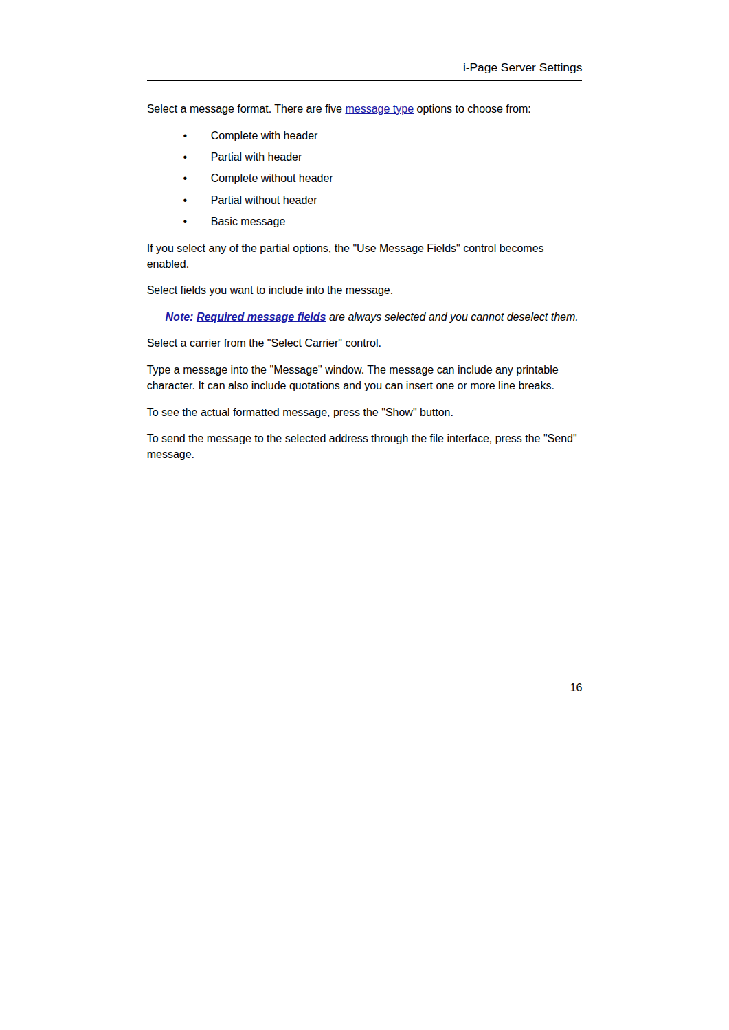i-Page Server Settings
Select a message format. There are five message type options to choose from:
Complete with header
Partial with header
Complete without header
Partial without header
Basic message
If you select any of the partial options, the "Use Message Fields" control becomes enabled.
Select fields you want to include into the message.
Note: Required message fields are always selected and you cannot deselect them.
Select a carrier from the "Select Carrier" control.
Type a message into the "Message" window. The message can include any printable character. It can also include quotations and you can insert one or more line breaks.
To see the actual formatted message, press the "Show" button.
To send the message to the selected address through the file interface, press the "Send" message.
16